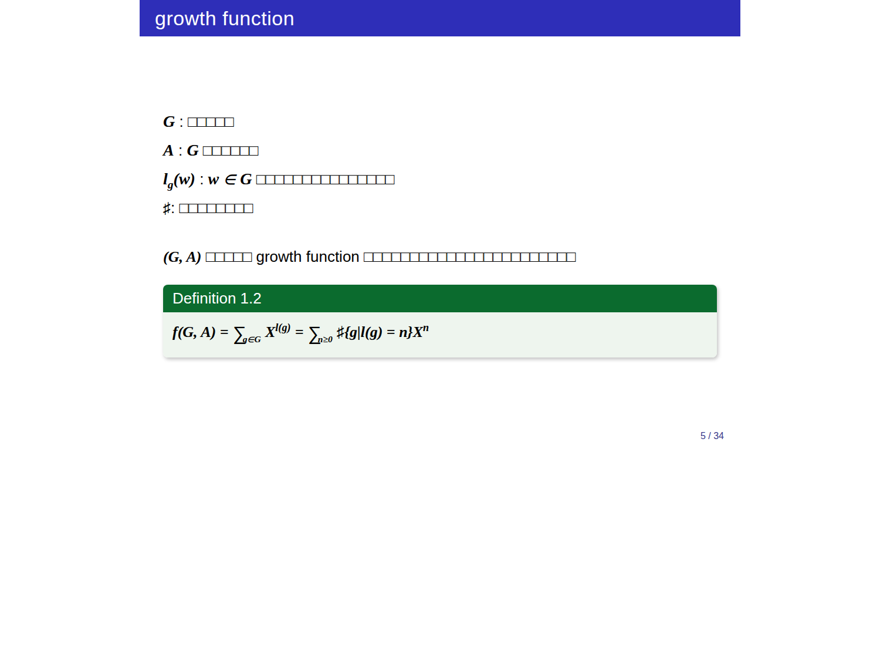growth function
G : □□□□□
A : G □□□□□□
lg(w) : w ∈ G □□□□□□□□□□□□□□□
♯: □□□□□□□□
(G, A) □□□□□ growth function □□□□□□□□□□□□□□□□□□□□□□□
Definition 1.2
f(G, A) = ∑g∈G Xl(g) = ∑n≥0 ♯{g|l(g) = n}Xn
5 / 34